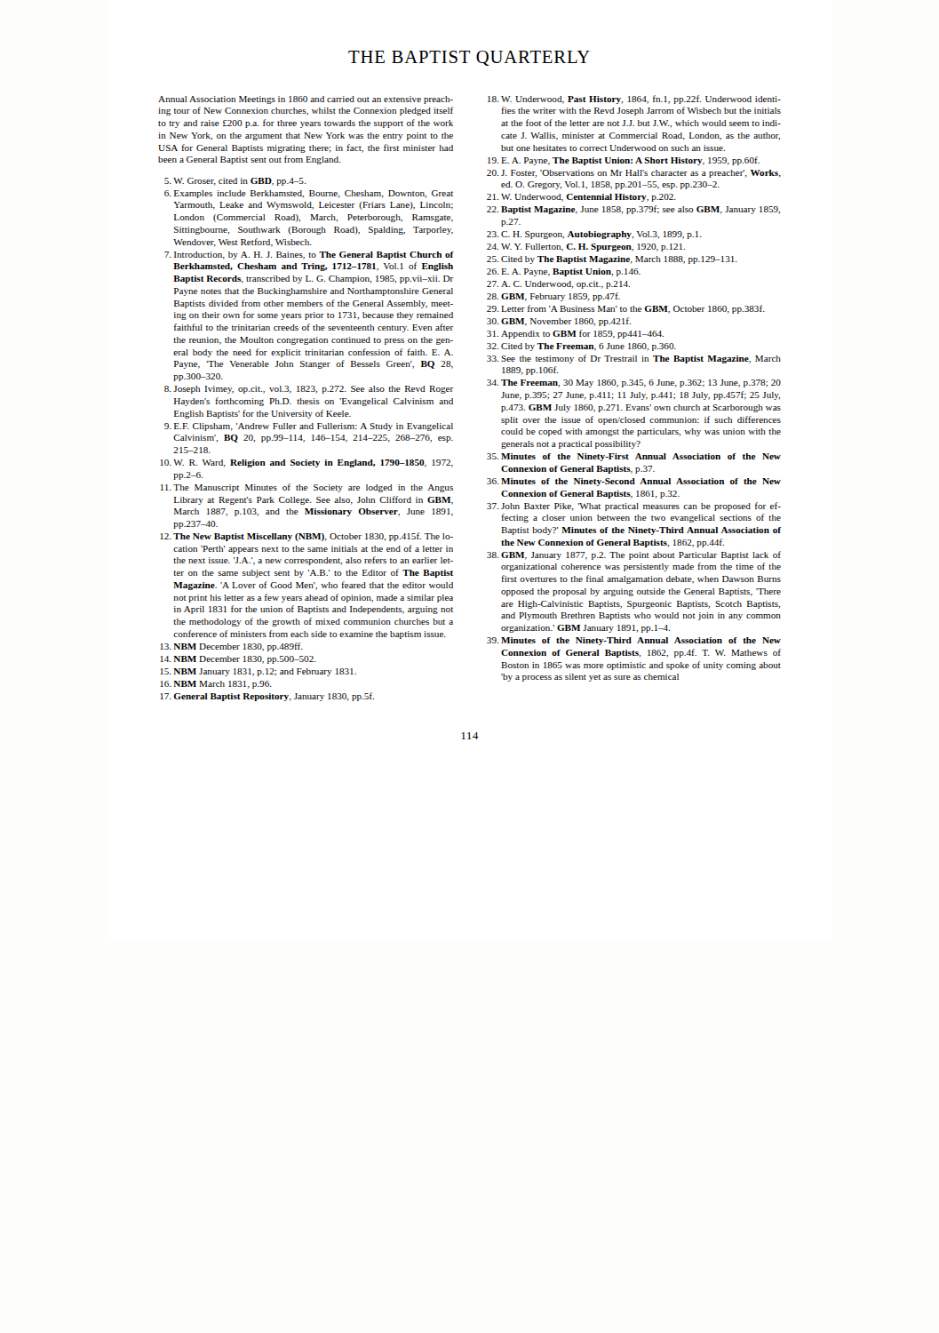The Baptist Quarterly
Annual Association Meetings in 1860 and carried out an extensive preaching tour of New Connexion churches, whilst the Connexion pledged itself to try and raise £200 p.a. for three years towards the support of the work in New York, on the argument that New York was the entry point to the USA for General Baptists migrating there; in fact, the first minister had been a General Baptist sent out from England.
5. W. Groser, cited in GBD, pp.4–5.
6. Examples include Berkhamsted, Bourne, Chesham, Downton, Great Yarmouth, Leake and Wymswold, Leicester (Friars Lane), Lincoln; London (Commercial Road), March, Peterborough, Ramsgate, Sittingbourne, Southwark (Borough Road), Spalding, Tarporley, Wendover, West Retford, Wisbech.
7. Introduction, by A. H. J. Baines, to The General Baptist Church of Berkhamsted, Chesham and Tring, 1712–1781, Vol.1 of English Baptist Records, transcribed by L. G. Champion, 1985, pp.vii–xii. Dr Payne notes that the Buckinghamshire and Northamptonshire General Baptists divided from other members of the General Assembly, meeting on their own for some years prior to 1731, because they remained faithful to the trinitarian creeds of the seventeenth century. Even after the reunion, the Moulton congregation continued to press on the general body the need for explicit trinitarian confession of faith. E. A. Payne, 'The Venerable John Stanger of Bessels Green', BQ 28, pp.300–320.
8. Joseph Ivimey, op.cit., vol.3, 1823, p.272. See also the Revd Roger Hayden's forthcoming Ph.D. thesis on 'Evangelical Calvinism and English Baptists' for the University of Keele.
9. E.F. Clipsham, 'Andrew Fuller and Fullerism: A Study in Evangelical Calvinism', BQ 20, pp.99–114, 146–154, 214–225, 268–276, esp. 215–218.
10. W. R. Ward, Religion and Society in England, 1790–1850, 1972, pp.2–6.
11. The Manuscript Minutes of the Society are lodged in the Angus Library at Regent's Park College. See also, John Clifford in GBM, March 1887, p.103, and the Missionary Observer, June 1891, pp.237–40.
12. The New Baptist Miscellany (NBM), October 1830, pp.415f. The location 'Perth' appears next to the same initials at the end of a letter in the next issue. 'J.A.', a new correspondent, also refers to an earlier letter on the same subject sent by 'A.B.' to the Editor of The Baptist Magazine. 'A Lover of Good Men', who feared that the editor would not print his letter as a few years ahead of opinion, made a similar plea in April 1831 for the union of Baptists and Independents, arguing not the methodology of the growth of mixed communion churches but a conference of ministers from each side to examine the baptism issue.
13. NBM December 1830, pp.489ff.
14. NBM December 1830, pp.500–502.
15. NBM January 1831, p.12; and February 1831.
16. NBM March 1831, p.96.
17. General Baptist Repository, January 1830, pp.5f.
18. W. Underwood, Past History, 1864, fn.1, pp.22f. Underwood identifies the writer with the Revd Joseph Jarrom of Wisbech but the initials at the foot of the letter are not J.J. but J.W., which would seem to indicate J. Wallis, minister at Commercial Road, London, as the author, but one hesitates to correct Underwood on such an issue.
19. E. A. Payne, The Baptist Union: A Short History, 1959, pp.60f.
20. J. Foster, 'Observations on Mr Hall's character as a preacher', Works, ed. O. Gregory, Vol.1, 1858, pp.201–55, esp. pp.230–2.
21. W. Underwood, Centennial History, p.202.
22. Baptist Magazine, June 1858, pp.379f; see also GBM, January 1859, p.27.
23. C. H. Spurgeon, Autobiography, Vol.3, 1899, p.1.
24. W. Y. Fullerton, C. H. Spurgeon, 1920, p.121.
25. Cited by The Baptist Magazine, March 1888, pp.129–131.
26. E. A. Payne, Baptist Union, p.146.
27. A. C. Underwood, op.cit., p.214.
28. GBM, February 1859, pp.47f.
29. Letter from 'A Business Man' to the GBM, October 1860, pp.383f.
30. GBM, November 1860, pp.421f.
31. Appendix to GBM for 1859, pp441–464.
32. Cited by The Freeman, 6 June 1860, p.360.
33. See the testimony of Dr Trestrail in The Baptist Magazine, March 1889, pp.106f.
34. The Freeman, 30 May 1860, p.345, 6 June, p.362; 13 June, p.378; 20 June, p.395; 27 June, p.411; 11 July, p.441; 18 July, pp.457f; 25 July, p.473. GBM July 1860, p.271. Evans' own church at Scarborough was split over the issue of open/closed communion: if such differences could be coped with amongst the particulars, why was union with the generals not a practical possibility?
35. Minutes of the Ninety-First Annual Association of the New Connexion of General Baptists, p.37.
36. Minutes of the Ninety-Second Annual Association of the New Connexion of General Baptists, 1861, p.32.
37. John Baxter Pike, 'What practical measures can be proposed for effecting a closer union between the two evangelical sections of the Baptist body?' Minutes of the Ninety-Third Annual Association of the New Connexion of General Baptists, 1862, pp.44f.
38. GBM, January 1877, p.2. The point about Particular Baptist lack of organizational coherence was persistently made from the time of the first overtures to the final amalgamation debate, when Dawson Burns opposed the proposal by arguing outside the General Baptists, 'There are High-Calvinistic Baptists, Spurgeonic Baptists, Scotch Baptists, and Plymouth Brethren Baptists who would not join in any common organization.' GBM January 1891, pp.1–4.
39. Minutes of the Ninety-Third Annual Association of the New Connexion of General Baptists, 1862, pp.4f. T. W. Mathews of Boston in 1865 was more optimistic and spoke of unity coming about 'by a process as silent yet as sure as chemical
114